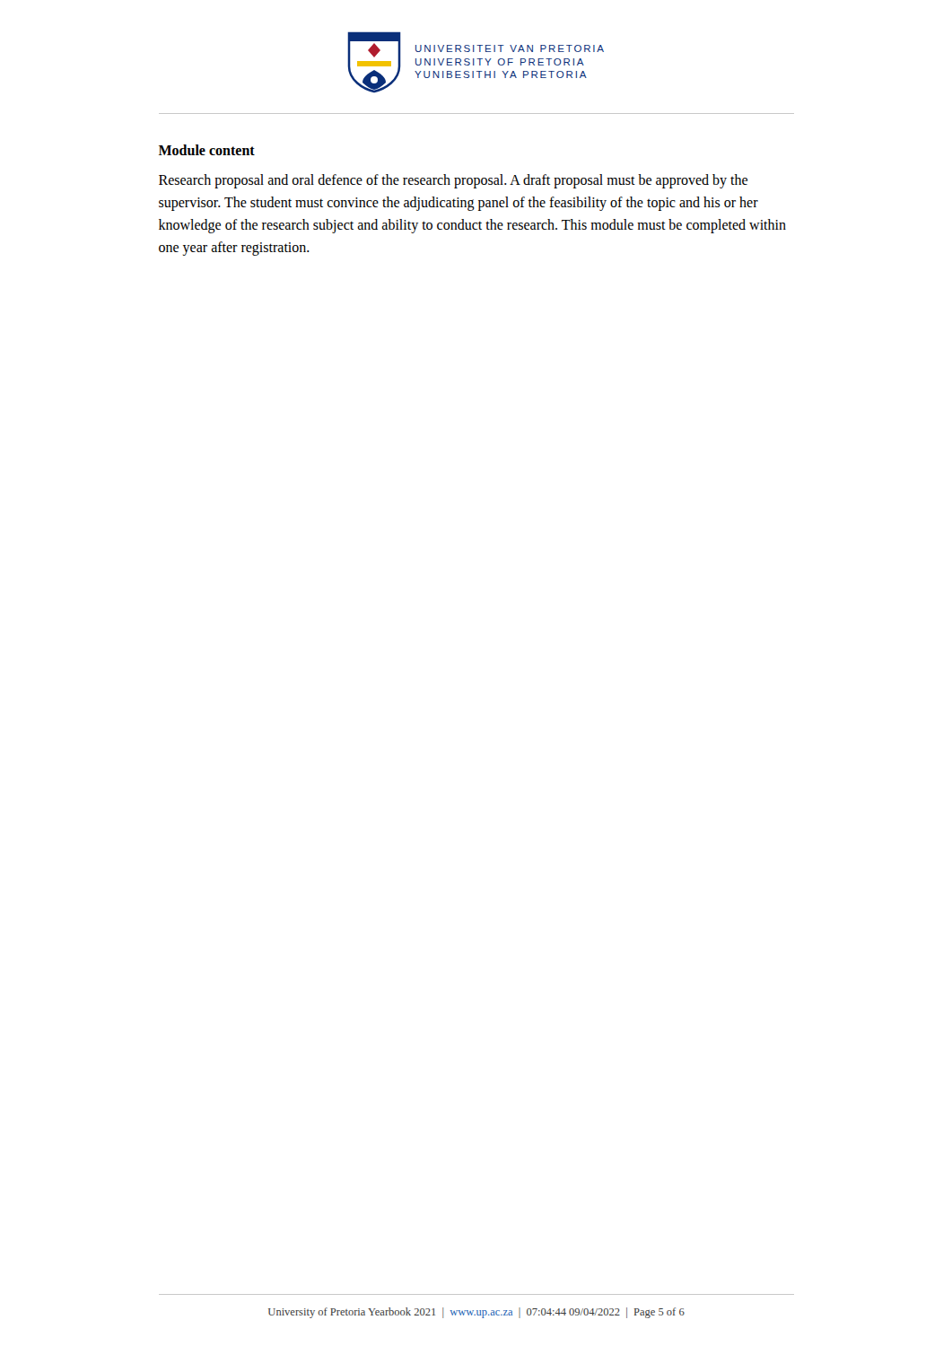Universiteit van Pretoria University of Pretoria Yunibesithi ya Pretoria
Module content
Research proposal and oral defence of the research proposal. A draft proposal must be approved by the supervisor. The student must convince the adjudicating panel of the feasibility of the topic and his or her knowledge of the research subject and ability to conduct the research. This module must be completed within one year after registration.
University of Pretoria Yearbook 2021 | www.up.ac.za | 07:04:44 09/04/2022 | Page 5 of 6